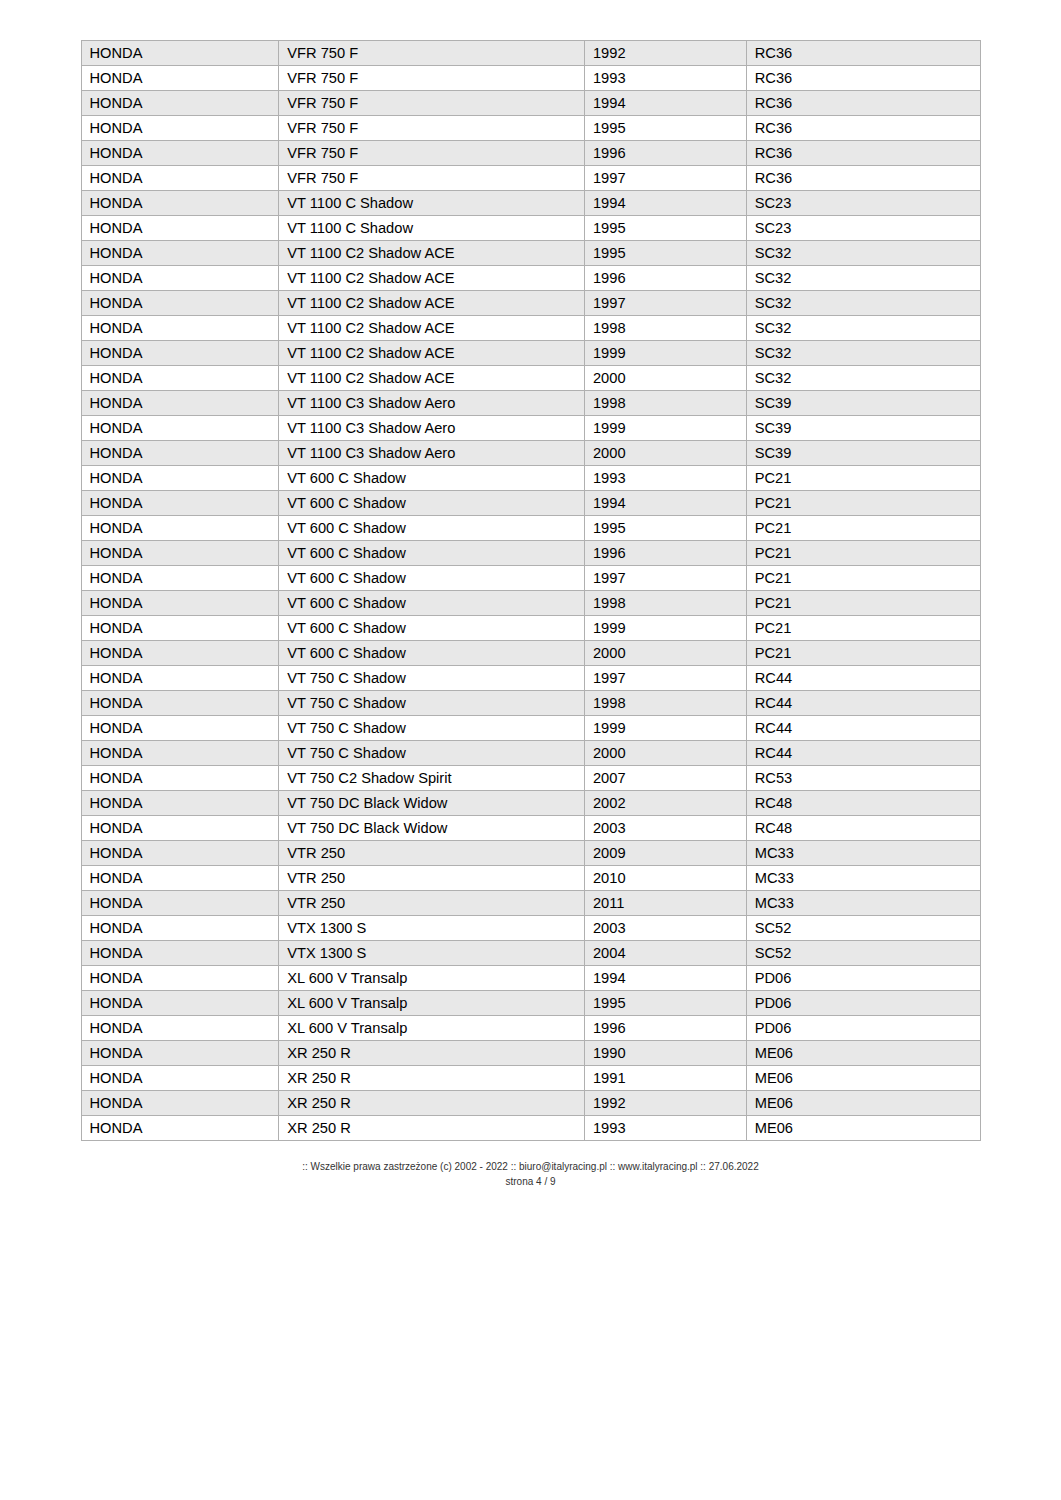| HONDA | VFR 750 F | 1992 | RC36 |
| HONDA | VFR 750 F | 1993 | RC36 |
| HONDA | VFR 750 F | 1994 | RC36 |
| HONDA | VFR 750 F | 1995 | RC36 |
| HONDA | VFR 750 F | 1996 | RC36 |
| HONDA | VFR 750 F | 1997 | RC36 |
| HONDA | VT 1100 C Shadow | 1994 | SC23 |
| HONDA | VT 1100 C Shadow | 1995 | SC23 |
| HONDA | VT 1100 C2 Shadow ACE | 1995 | SC32 |
| HONDA | VT 1100 C2 Shadow ACE | 1996 | SC32 |
| HONDA | VT 1100 C2 Shadow ACE | 1997 | SC32 |
| HONDA | VT 1100 C2 Shadow ACE | 1998 | SC32 |
| HONDA | VT 1100 C2 Shadow ACE | 1999 | SC32 |
| HONDA | VT 1100 C2 Shadow ACE | 2000 | SC32 |
| HONDA | VT 1100 C3 Shadow Aero | 1998 | SC39 |
| HONDA | VT 1100 C3 Shadow Aero | 1999 | SC39 |
| HONDA | VT 1100 C3 Shadow Aero | 2000 | SC39 |
| HONDA | VT 600 C Shadow | 1993 | PC21 |
| HONDA | VT 600 C Shadow | 1994 | PC21 |
| HONDA | VT 600 C Shadow | 1995 | PC21 |
| HONDA | VT 600 C Shadow | 1996 | PC21 |
| HONDA | VT 600 C Shadow | 1997 | PC21 |
| HONDA | VT 600 C Shadow | 1998 | PC21 |
| HONDA | VT 600 C Shadow | 1999 | PC21 |
| HONDA | VT 600 C Shadow | 2000 | PC21 |
| HONDA | VT 750 C Shadow | 1997 | RC44 |
| HONDA | VT 750 C Shadow | 1998 | RC44 |
| HONDA | VT 750 C Shadow | 1999 | RC44 |
| HONDA | VT 750 C Shadow | 2000 | RC44 |
| HONDA | VT 750 C2 Shadow Spirit | 2007 | RC53 |
| HONDA | VT 750 DC Black Widow | 2002 | RC48 |
| HONDA | VT 750 DC Black Widow | 2003 | RC48 |
| HONDA | VTR 250 | 2009 | MC33 |
| HONDA | VTR 250 | 2010 | MC33 |
| HONDA | VTR 250 | 2011 | MC33 |
| HONDA | VTX 1300 S | 2003 | SC52 |
| HONDA | VTX 1300 S | 2004 | SC52 |
| HONDA | XL 600 V Transalp | 1994 | PD06 |
| HONDA | XL 600 V Transalp | 1995 | PD06 |
| HONDA | XL 600 V Transalp | 1996 | PD06 |
| HONDA | XR 250 R | 1990 | ME06 |
| HONDA | XR 250 R | 1991 | ME06 |
| HONDA | XR 250 R | 1992 | ME06 |
| HONDA | XR 250 R | 1993 | ME06 |
:: Wszelkie prawa zastrzeżone (c) 2002 - 2022 :: biuro@italyracing.pl :: www.italyracing.pl :: 27.06.2022
strona 4 / 9